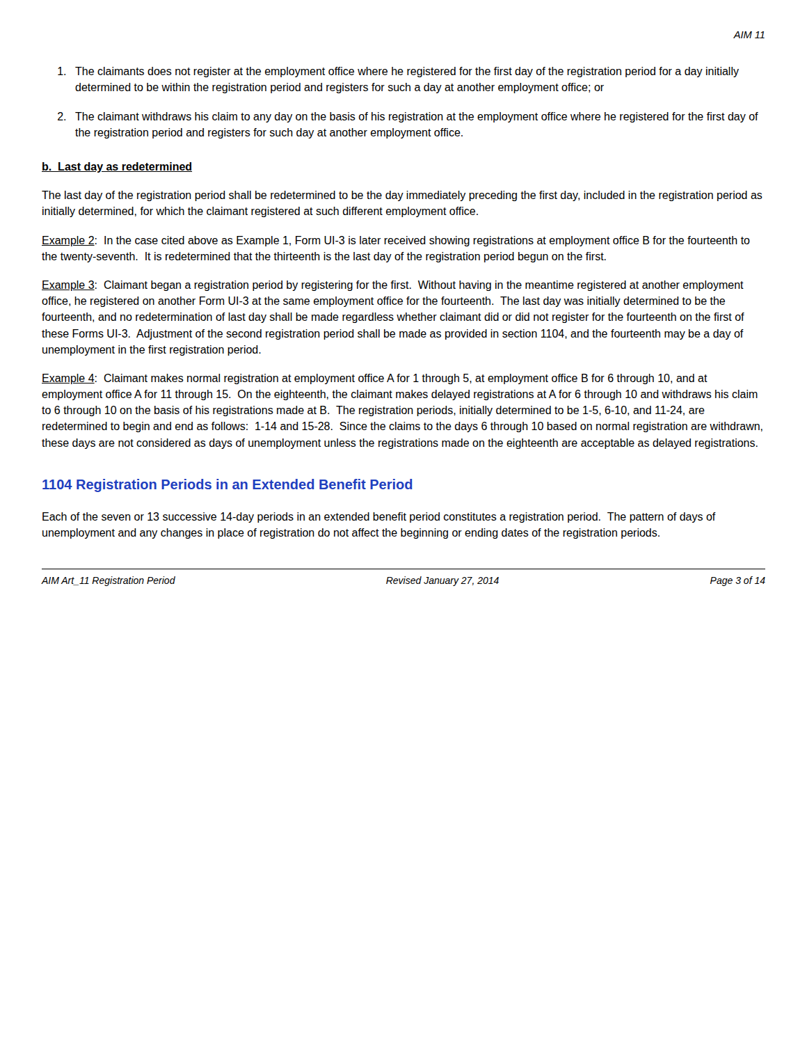AIM 11
The claimants does not register at the employment office where he registered for the first day of the registration period for a day initially determined to be within the registration period and registers for such a day at another employment office; or
The claimant withdraws his claim to any day on the basis of his registration at the employment office where he registered for the first day of the registration period and registers for such day at another employment office.
b. Last day as redetermined
The last day of the registration period shall be redetermined to be the day immediately preceding the first day, included in the registration period as initially determined, for which the claimant registered at such different employment office.
Example 2: In the case cited above as Example 1, Form UI-3 is later received showing registrations at employment office B for the fourteenth to the twenty-seventh. It is redetermined that the thirteenth is the last day of the registration period begun on the first.
Example 3: Claimant began a registration period by registering for the first. Without having in the meantime registered at another employment office, he registered on another Form UI-3 at the same employment office for the fourteenth. The last day was initially determined to be the fourteenth, and no redetermination of last day shall be made regardless whether claimant did or did not register for the fourteenth on the first of these Forms UI-3. Adjustment of the second registration period shall be made as provided in section 1104, and the fourteenth may be a day of unemployment in the first registration period.
Example 4: Claimant makes normal registration at employment office A for 1 through 5, at employment office B for 6 through 10, and at employment office A for 11 through 15. On the eighteenth, the claimant makes delayed registrations at A for 6 through 10 and withdraws his claim to 6 through 10 on the basis of his registrations made at B. The registration periods, initially determined to be 1-5, 6-10, and 11-24, are redetermined to begin and end as follows: 1-14 and 15-28. Since the claims to the days 6 through 10 based on normal registration are withdrawn, these days are not considered as days of unemployment unless the registrations made on the eighteenth are acceptable as delayed registrations.
1104 Registration Periods in an Extended Benefit Period
Each of the seven or 13 successive 14-day periods in an extended benefit period constitutes a registration period. The pattern of days of unemployment and any changes in place of registration do not affect the beginning or ending dates of the registration periods.
AIM Art_11 Registration Period Revised January 27, 2014 Page 3 of 14